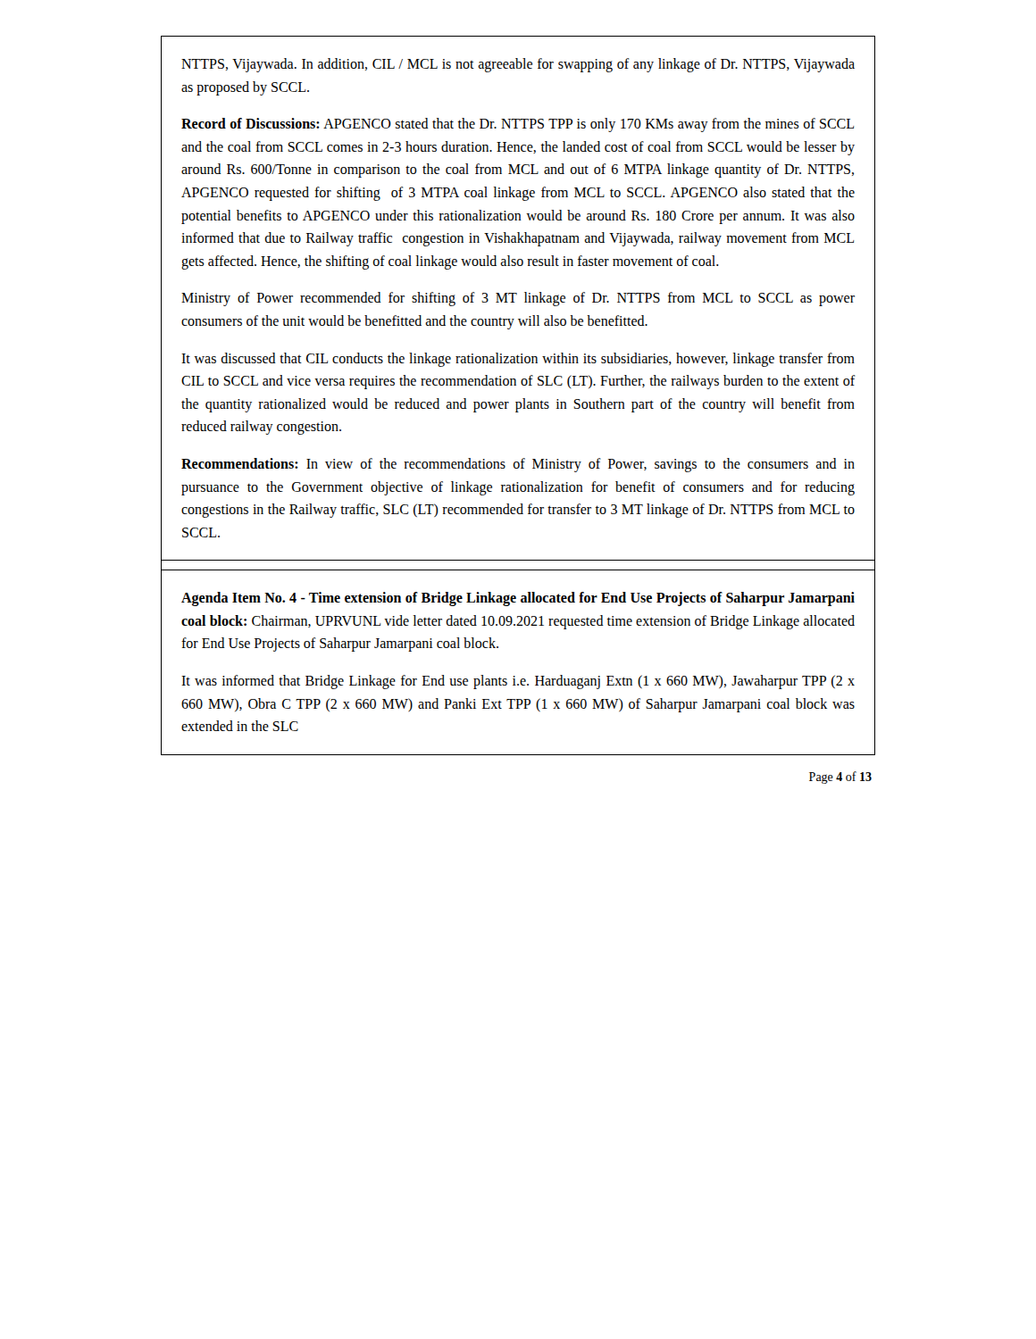NTTPS, Vijaywada. In addition, CIL / MCL is not agreeable for swapping of any linkage of Dr. NTTPS, Vijaywada as proposed by SCCL.
Record of Discussions: APGENCO stated that the Dr. NTTPS TPP is only 170 KMs away from the mines of SCCL and the coal from SCCL comes in 2-3 hours duration. Hence, the landed cost of coal from SCCL would be lesser by around Rs. 600/Tonne in comparison to the coal from MCL and out of 6 MTPA linkage quantity of Dr. NTTPS, APGENCO requested for shifting of 3 MTPA coal linkage from MCL to SCCL. APGENCO also stated that the potential benefits to APGENCO under this rationalization would be around Rs. 180 Crore per annum. It was also informed that due to Railway traffic congestion in Vishakhapatnam and Vijaywada, railway movement from MCL gets affected. Hence, the shifting of coal linkage would also result in faster movement of coal.
Ministry of Power recommended for shifting of 3 MT linkage of Dr. NTTPS from MCL to SCCL as power consumers of the unit would be benefitted and the country will also be benefitted.
It was discussed that CIL conducts the linkage rationalization within its subsidiaries, however, linkage transfer from CIL to SCCL and vice versa requires the recommendation of SLC (LT). Further, the railways burden to the extent of the quantity rationalized would be reduced and power plants in Southern part of the country will benefit from reduced railway congestion.
Recommendations: In view of the recommendations of Ministry of Power, savings to the consumers and in pursuance to the Government objective of linkage rationalization for benefit of consumers and for reducing congestions in the Railway traffic, SLC (LT) recommended for transfer to 3 MT linkage of Dr. NTTPS from MCL to SCCL.
Agenda Item No. 4 - Time extension of Bridge Linkage allocated for End Use Projects of Saharpur Jamarpani coal block: Chairman, UPRVUNL vide letter dated 10.09.2021 requested time extension of Bridge Linkage allocated for End Use Projects of Saharpur Jamarpani coal block.
It was informed that Bridge Linkage for End use plants i.e. Harduaganj Extn (1 x 660 MW), Jawaharpur TPP (2 x 660 MW), Obra C TPP (2 x 660 MW) and Panki Ext TPP (1 x 660 MW) of Saharpur Jamarpani coal block was extended in the SLC
Page 4 of 13